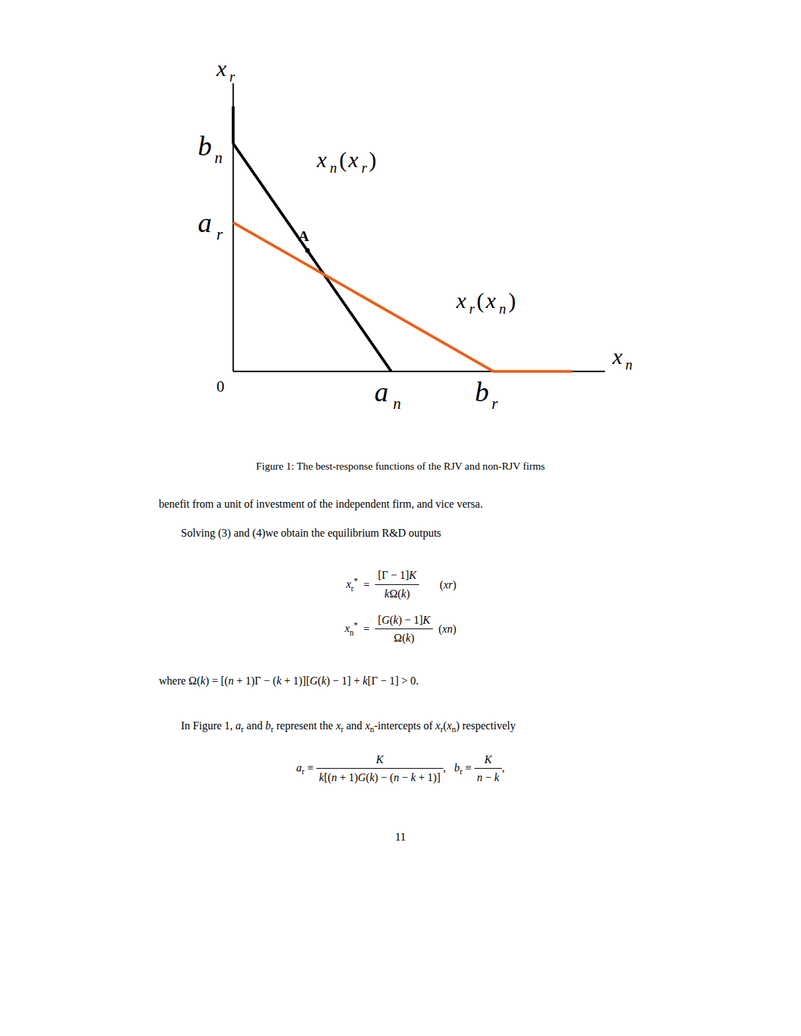x r x n 0 b n a r A x n ( x r ) x r ( x n ) a n b r
Figure 1: The best-response functions of the RJV and non-RJV firms
benefit from a unit of investment of the independent firm, and vice versa.
Solving (3) and (4)we obtain the equilibrium R&D outputs
| x r * | = | [Γ − 1] K k Ω( k ) | ( xr ) |
| x n * | = | [ G ( k ) − 1] K Ω( k ) | ( xn ) |
where Ω(k) = [(n + 1)Γ − (k + 1)][G(k) − 1] + k[Γ − 1] > 0.
In Figure 1, ar and br represent the xr and xn-intercepts of xr(xn) respectively
ar ≡ Kk[(n + 1)G(k) − (n − k + 1)], br ≡ Kn − k,
11